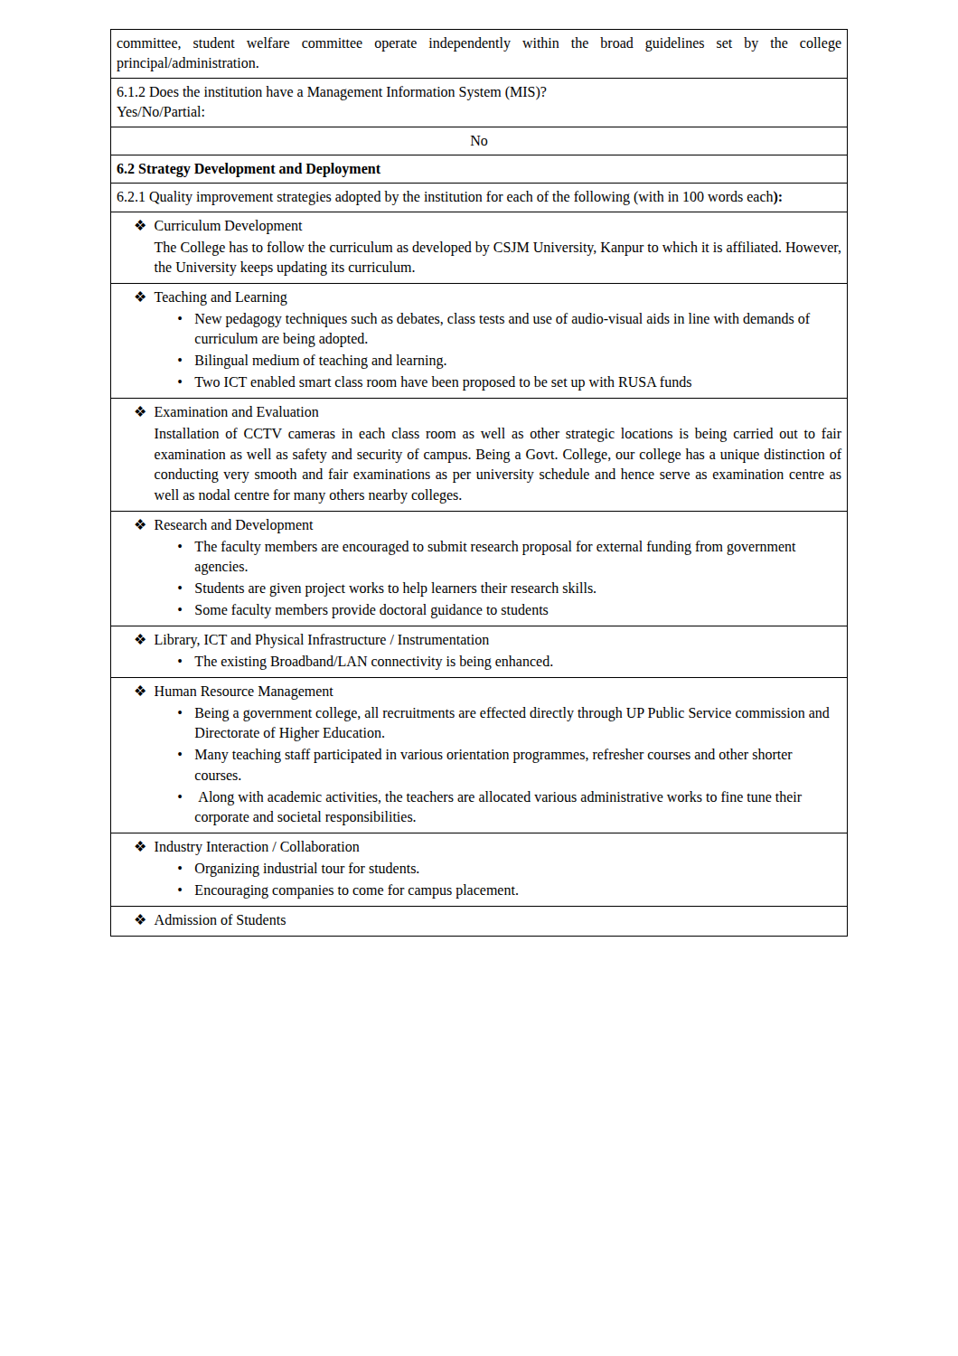| committee, student welfare committee operate independently within the broad guidelines set by the college principal/administration. |
| 6.1.2 Does the institution have a Management Information System (MIS)? Yes/No/Partial: |
| No |
| 6.2 Strategy Development and Deployment |
| 6.2.1 Quality improvement strategies adopted by the institution for each of the following (with in 100 words each ): |
| Curriculum Development The College has to follow the curriculum as developed by CSJM University, Kanpur to which it is affiliated. However, the University keeps updating its curriculum. |
| Teaching and Learning New pedagogy techniques such as debates, class tests and use of audio-visual aids in line with demands of curriculum are being adopted. Bilingual medium of teaching and learning. Two ICT enabled smart class room have been proposed to be set up with RUSA funds |
| Examination and Evaluation Installation of CCTV cameras in each class room as well as other strategic locations is being carried out to fair examination as well as safety and security of campus. Being a Govt. College, our college has a unique distinction of conducting very smooth and fair examinations as per university schedule and hence serve as examination centre as well as nodal centre for many others nearby colleges. |
| Research and Development The faculty members are encouraged to submit research proposal for external funding from government agencies. Students are given project works to help learners their research skills. Some faculty members provide doctoral guidance to students |
| Library, ICT and Physical Infrastructure / Instrumentation The existing Broadband/LAN connectivity is being enhanced. |
| Human Resource Management Being a government college, all recruitments are effected directly through UP Public Service commission and Directorate of Higher Education. Many teaching staff participated in various orientation programmes, refresher courses and other shorter courses. Along with academic activities, the teachers are allocated various administrative works to fine tune their corporate and societal responsibilities. |
| Industry Interaction / Collaboration Organizing industrial tour for students. Encouraging companies to come for campus placement. |
| Admission of Students |